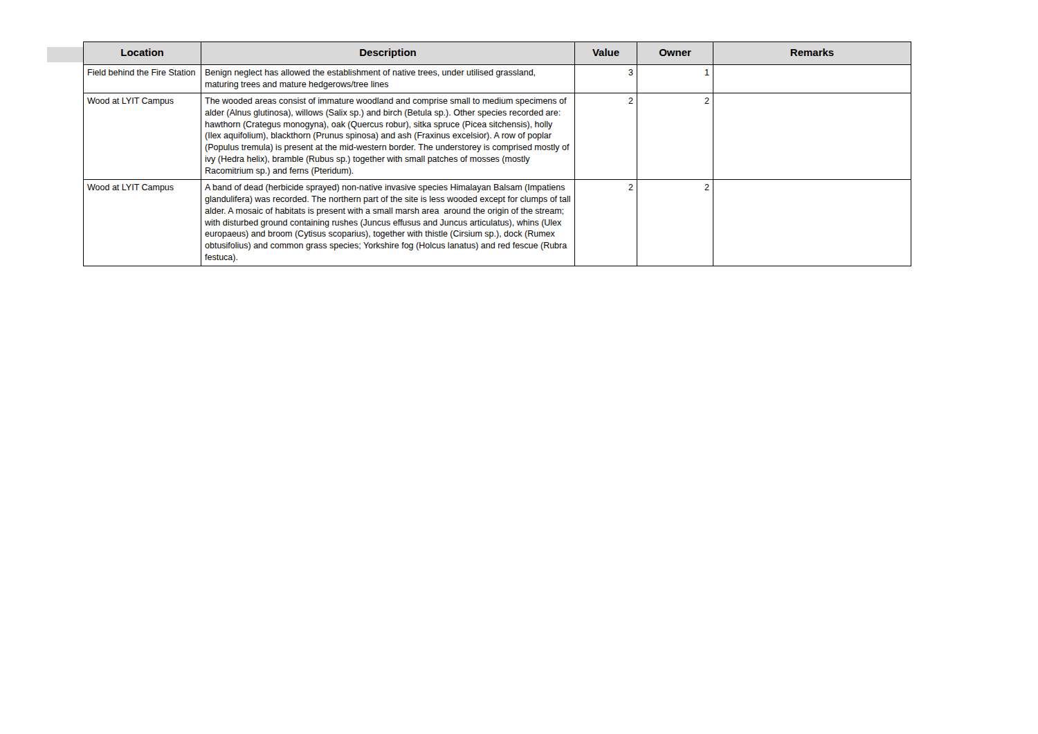| Location | Description | Value | Owner | Remarks |
| --- | --- | --- | --- | --- |
| Field behind the Fire Station | Benign neglect has allowed the establishment of native trees, under utilised grassland, maturing trees and mature hedgerows/tree lines | 3 | 1 | |
| Wood at LYIT Campus | The wooded areas consist of immature woodland and comprise small to medium specimens of alder (Alnus glutinosa), willows (Salix sp.) and birch (Betula sp.). Other species recorded are: hawthorn (Crategus monogyna), oak (Quercus robur), sitka spruce (Picea sitchensis), holly (Ilex aquifolium), blackthorn (Prunus spinosa) and ash (Fraxinus excelsior). A row of poplar (Populus tremula) is present at the mid-western border. The understorey is comprised mostly of ivy (Hedra helix), bramble (Rubus sp.) together with small patches of mosses (mostly Racomitrium sp.) and ferns (Pteridum). | 2 | 2 | |
| Wood at LYIT Campus | A band of dead (herbicide sprayed) non-native invasive species Himalayan Balsam (Impatiens glandulifera) was recorded. The northern part of the site is less wooded except for clumps of tall alder. A mosaic of habitats is present with a small marsh area around the origin of the stream; with disturbed ground containing rushes (Juncus effusus and Juncus articulatus), whins (Ulex europaeus) and broom (Cytisus scoparius), together with thistle (Cirsium sp.), dock (Rumex obtusifolius) and common grass species; Yorkshire fog (Holcus lanatus) and red fescue (Rubra festuca). | 2 | 2 | |